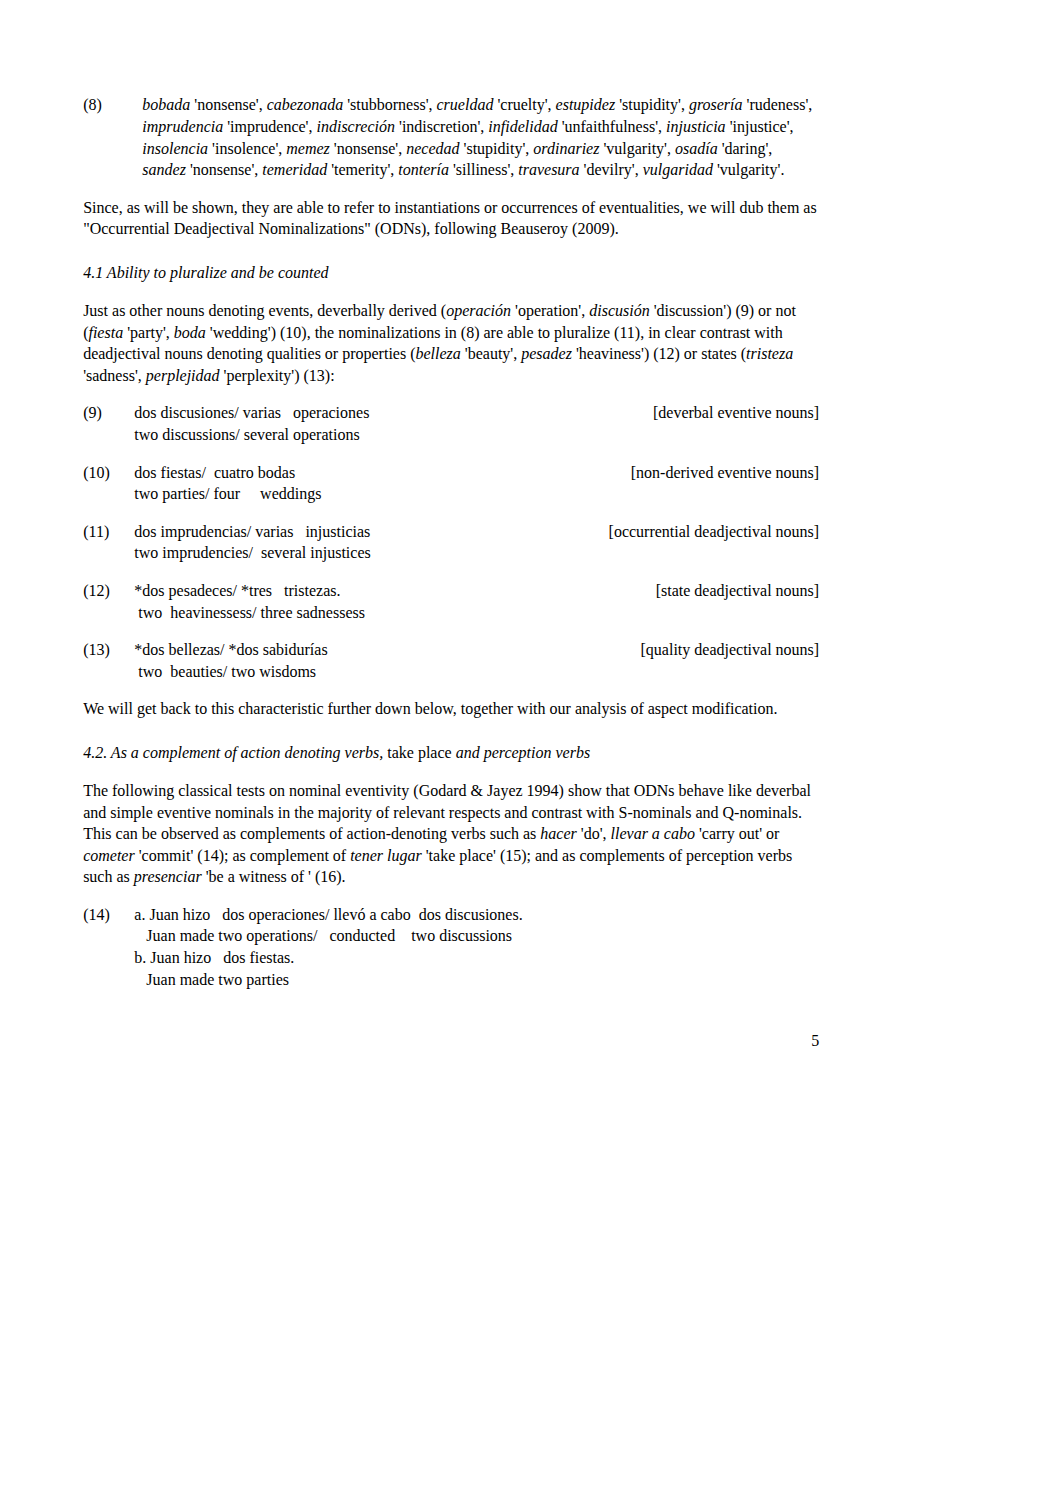(8)
bobada 'nonsense', cabezonada 'stubborness', crueldad 'cruelty', estupidez 'stupidity', grosería 'rudeness', imprudencia 'imprudence', indiscreción 'indiscretion', infidelidad 'unfaithfulness', injusticia 'injustice', insolencia 'insolence', memez 'nonsense', necedad 'stupidity', ordinariez 'vulgarity', osadía 'daring', sandez 'nonsense', temeridad 'temerity', tontería 'silliness', travesura 'devilry', vulgaridad 'vulgarity'.
Since, as will be shown, they are able to refer to instantiations or occurrences of eventualities, we will dub them as "Occurrential Deadjectival Nominalizations" (ODNs), following Beauseroy (2009).
4.1 Ability to pluralize and be counted
Just as other nouns denoting events, deverbally derived (operación 'operation', discusión 'discussion') (9) or not (fiesta 'party', boda 'wedding') (10), the nominalizations in (8) are able to pluralize (11), in clear contrast with deadjectival nouns denoting qualities or properties (belleza 'beauty', pesadez 'heaviness') (12) or states (tristeza 'sadness', perplejidad 'perplexity') (13):
(9) dos discusiones/ varias operaciones
[deverbal eventive nouns]
two discussions/ several operations
(10) dos fiestas/ cuatro bodas
[non-derived eventive nouns]
two parties/ four weddings
(11) dos imprudencias/ varias injusticias
[occurrential deadjectival nouns]
two imprudencies/ several injustices
(12)*dos pesadeces/ *tres tristezas.
[state deadjectival nouns]
two heavinessess/ three sadnessess
(13)*dos bellezas/ *dos sabidurías
[quality deadjectival nouns]
two beauties/ two wisdoms
We will get back to this characteristic further down below, together with our analysis of aspect modification.
4.2. As a complement of action denoting verbs, take place and perception verbs
The following classical tests on nominal eventivity (Godard & Jayez 1994) show that ODNs behave like deverbal and simple eventive nominals in the majority of relevant respects and contrast with S-nominals and Q-nominals. This can be observed as complements of action-denoting verbs such as hacer 'do', llevar a cabo 'carry out' or cometer 'commit' (14); as complement of tener lugar 'take place' (15); and as complements of perception verbs such as presenciar 'be a witness of ' (16).
(14) a. Juan hizo dos operaciones/ llevó a cabo dos discusiones.
Juan made two operations/ conducted two discussions
b. Juan hizo dos fiestas.
Juan made two parties
5